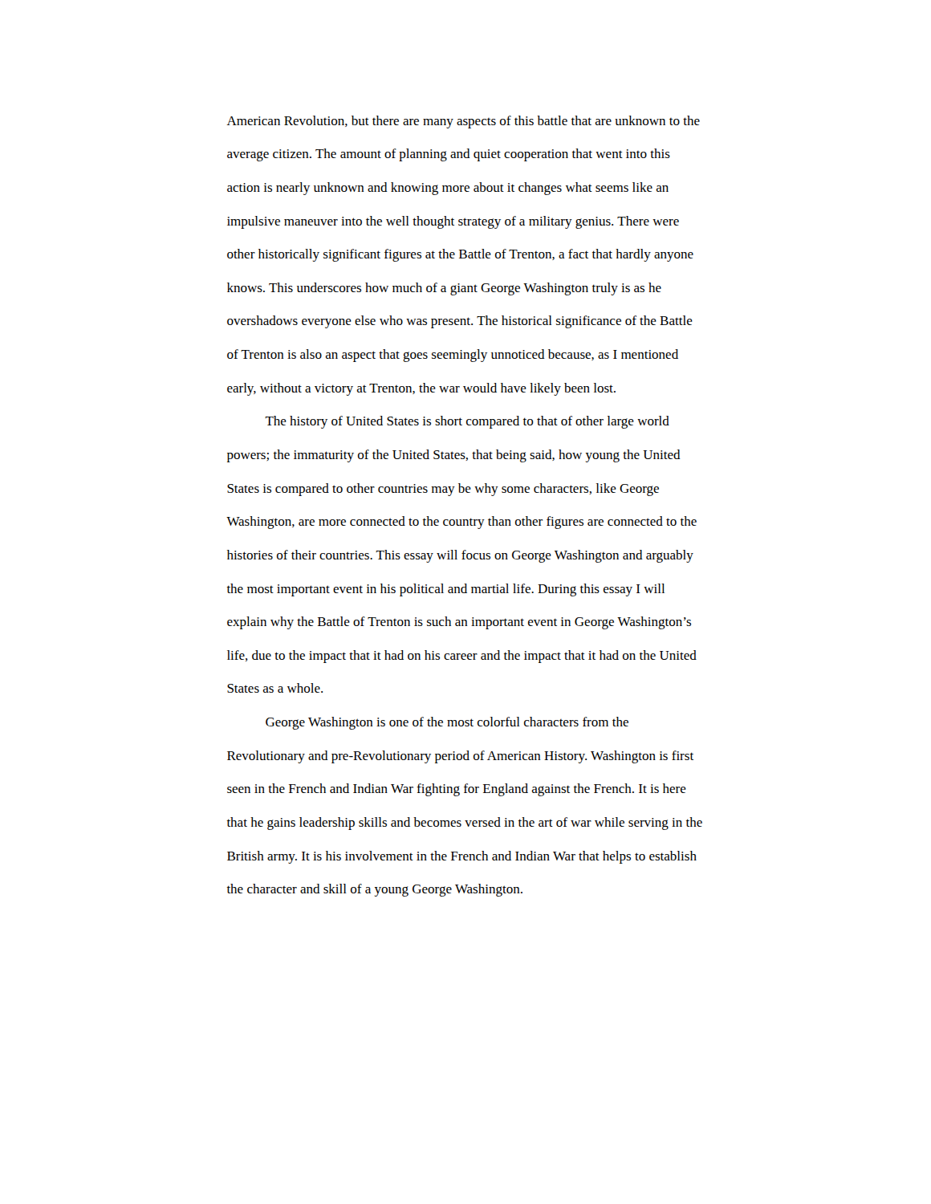American Revolution, but there are many aspects of this battle that are unknown to the average citizen. The amount of planning and quiet cooperation that went into this action is nearly unknown and knowing more about it changes what seems like an impulsive maneuver into the well thought strategy of a military genius. There were other historically significant figures at the Battle of Trenton, a fact that hardly anyone knows. This underscores how much of a giant George Washington truly is as he overshadows everyone else who was present. The historical significance of the Battle of Trenton is also an aspect that goes seemingly unnoticed because, as I mentioned early, without a victory at Trenton, the war would have likely been lost.
The history of United States is short compared to that of other large world powers; the immaturity of the United States, that being said, how young the United States is compared to other countries may be why some characters, like George Washington, are more connected to the country than other figures are connected to the histories of their countries. This essay will focus on George Washington and arguably the most important event in his political and martial life. During this essay I will explain why the Battle of Trenton is such an important event in George Washington’s life, due to the impact that it had on his career and the impact that it had on the United States as a whole.
George Washington is one of the most colorful characters from the Revolutionary and pre-Revolutionary period of American History. Washington is first seen in the French and Indian War fighting for England against the French. It is here that he gains leadership skills and becomes versed in the art of war while serving in the British army. It is his involvement in the French and Indian War that helps to establish the character and skill of a young George Washington.